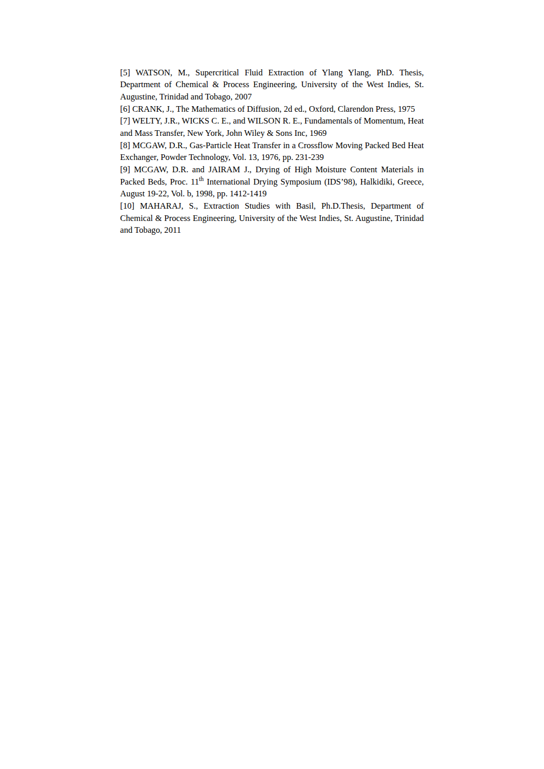[5] WATSON, M., Supercritical Fluid Extraction of Ylang Ylang, PhD. Thesis, Department of Chemical & Process Engineering, University of the West Indies, St. Augustine, Trinidad and Tobago, 2007
[6] CRANK, J., The Mathematics of Diffusion, 2d ed., Oxford, Clarendon Press, 1975
[7] WELTY, J.R., WICKS C. E., and WILSON R. E., Fundamentals of Momentum, Heat and Mass Transfer, New York, John Wiley & Sons Inc, 1969
[8] MCGAW, D.R., Gas-Particle Heat Transfer in a Crossflow Moving Packed Bed Heat Exchanger, Powder Technology, Vol. 13, 1976, pp. 231-239
[9] MCGAW, D.R. and JAIRAM J., Drying of High Moisture Content Materials in Packed Beds, Proc. 11th International Drying Symposium (IDS’98), Halkidiki, Greece, August 19-22, Vol. b, 1998, pp. 1412-1419
[10] MAHARAJ, S., Extraction Studies with Basil, Ph.D.Thesis, Department of Chemical & Process Engineering, University of the West Indies, St. Augustine, Trinidad and Tobago, 2011